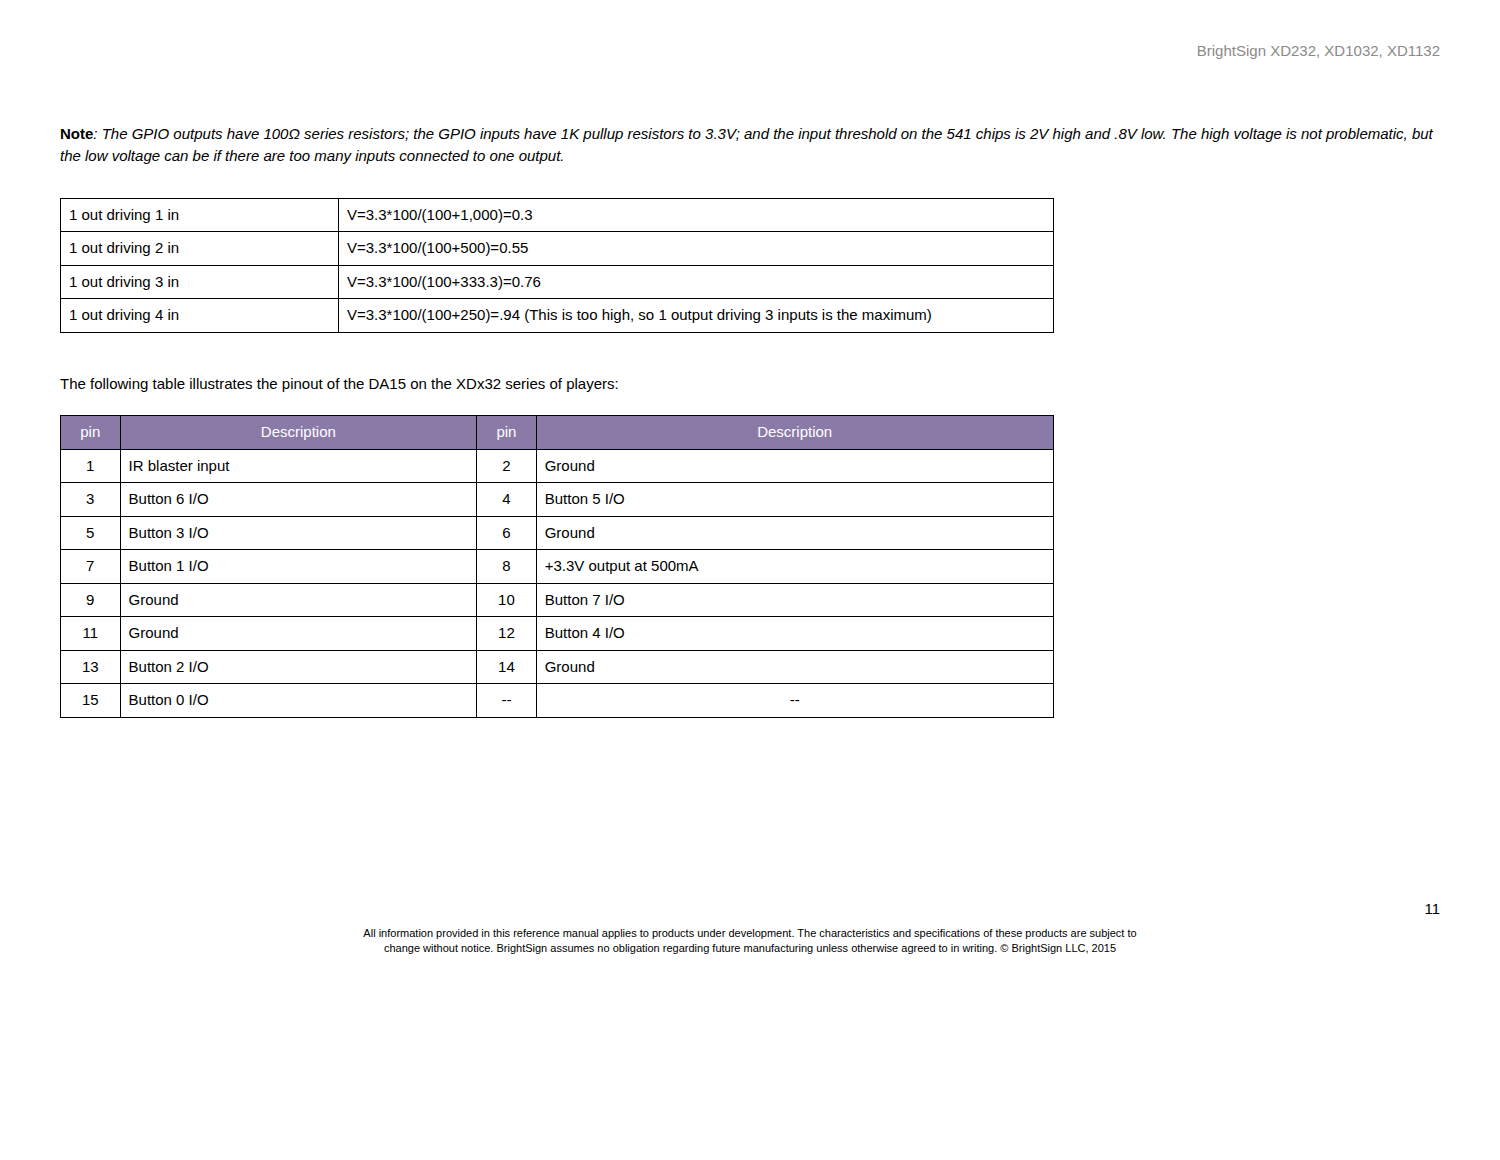BrightSign XD232, XD1032, XD1132
Note: The GPIO outputs have 100Ω series resistors; the GPIO inputs have 1K pullup resistors to 3.3V; and the input threshold on the 541 chips is 2V high and .8V low. The high voltage is not problematic, but the low voltage can be if there are too many inputs connected to one output.
| 1 out driving 1 in | V=3.3*100/(100+1,000)=0.3 |
| 1 out driving 2 in | V=3.3*100/(100+500)=0.55 |
| 1 out driving 3 in | V=3.3*100/(100+333.3)=0.76 |
| 1 out driving 4 in | V=3.3*100/(100+250)=.94 (This is too high, so 1 output driving 3 inputs is the maximum) |
The following table illustrates the pinout of the DA15 on the XDx32 series of players:
| pin | Description | pin | Description |
| --- | --- | --- | --- |
| 1 | IR blaster input | 2 | Ground |
| 3 | Button 6 I/O | 4 | Button 5 I/O |
| 5 | Button 3 I/O | 6 | Ground |
| 7 | Button 1 I/O | 8 | +3.3V output at 500mA |
| 9 | Ground | 10 | Button 7 I/O |
| 11 | Ground | 12 | Button 4 I/O |
| 13 | Button 2 I/O | 14 | Ground |
| 15 | Button 0 I/O | -- | -- |
11
All information provided in this reference manual applies to products under development. The characteristics and specifications of these products are subject to
change without notice. BrightSign assumes no obligation regarding future manufacturing unless otherwise agreed to in writing. © BrightSign LLC, 2015